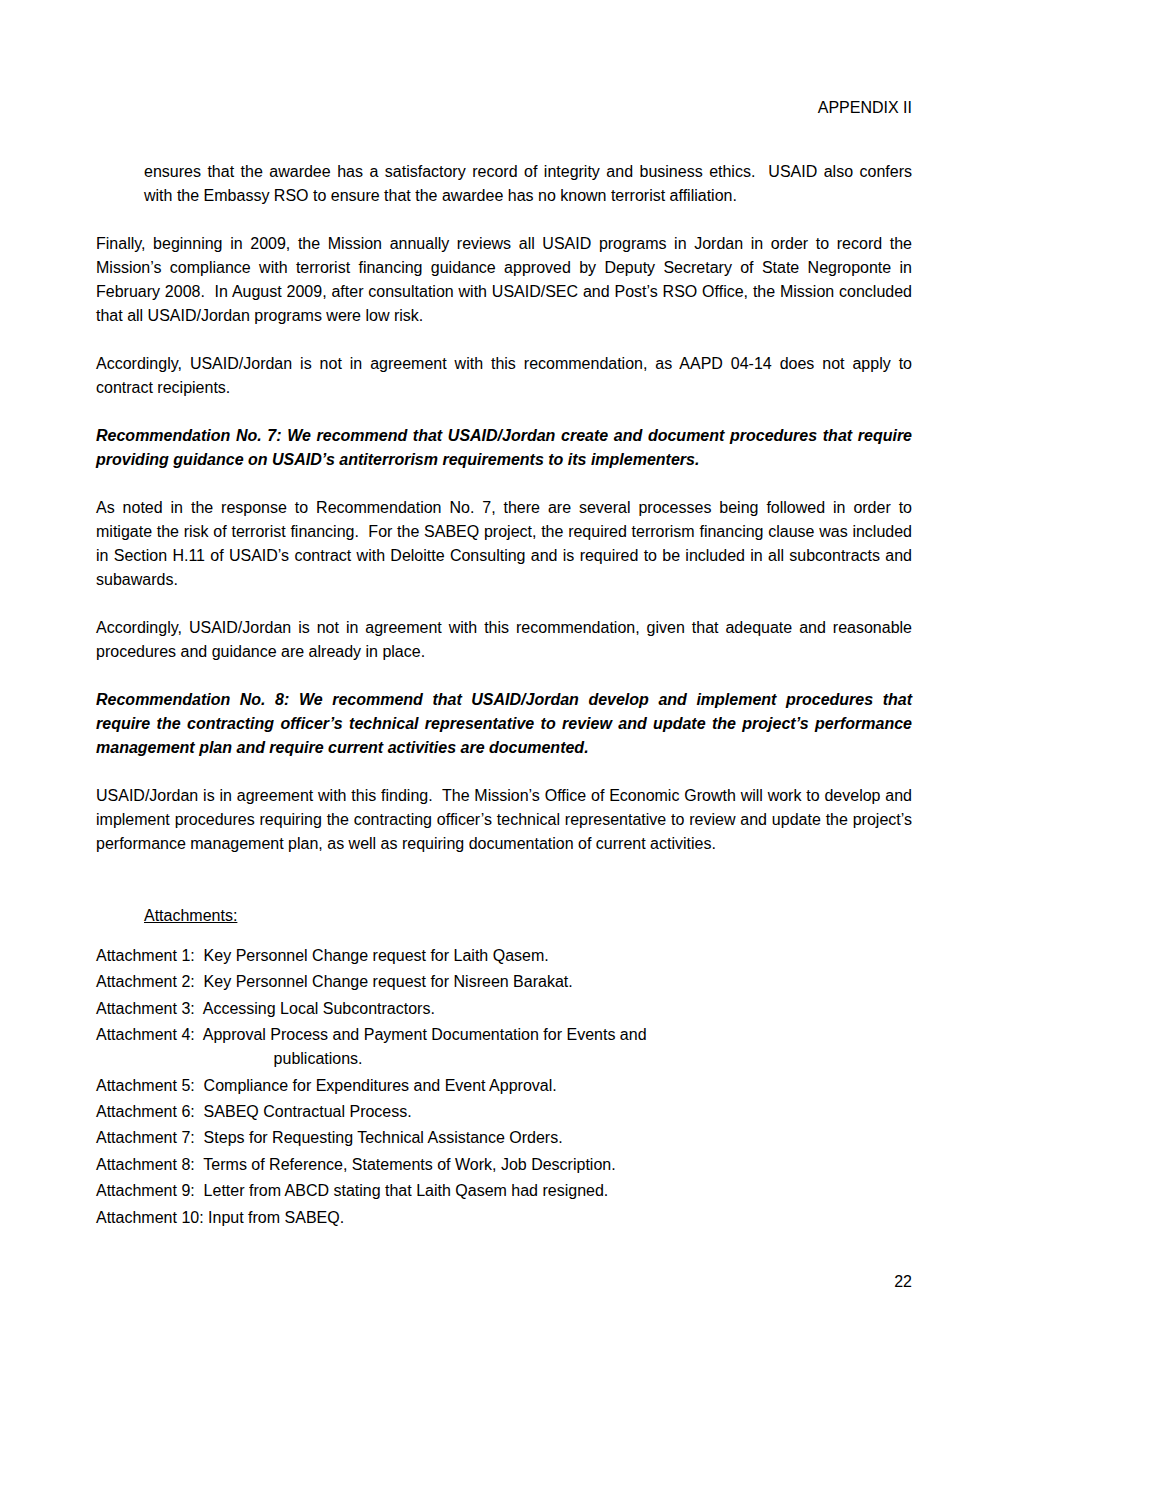APPENDIX II
ensures that the awardee has a satisfactory record of integrity and business ethics. USAID also confers with the Embassy RSO to ensure that the awardee has no known terrorist affiliation.
Finally, beginning in 2009, the Mission annually reviews all USAID programs in Jordan in order to record the Mission’s compliance with terrorist financing guidance approved by Deputy Secretary of State Negroponte in February 2008. In August 2009, after consultation with USAID/SEC and Post’s RSO Office, the Mission concluded that all USAID/Jordan programs were low risk.
Accordingly, USAID/Jordan is not in agreement with this recommendation, as AAPD 04-14 does not apply to contract recipients.
Recommendation No. 7: We recommend that USAID/Jordan create and document procedures that require providing guidance on USAID’s antiterrorism requirements to its implementers.
As noted in the response to Recommendation No. 7, there are several processes being followed in order to mitigate the risk of terrorist financing. For the SABEQ project, the required terrorism financing clause was included in Section H.11 of USAID’s contract with Deloitte Consulting and is required to be included in all subcontracts and subawards.
Accordingly, USAID/Jordan is not in agreement with this recommendation, given that adequate and reasonable procedures and guidance are already in place.
Recommendation No. 8: We recommend that USAID/Jordan develop and implement procedures that require the contracting officer’s technical representative to review and update the project’s performance management plan and require current activities are documented.
USAID/Jordan is in agreement with this finding. The Mission’s Office of Economic Growth will work to develop and implement procedures requiring the contracting officer’s technical representative to review and update the project’s performance management plan, as well as requiring documentation of current activities.
Attachments:
Attachment 1: Key Personnel Change request for Laith Qasem.
Attachment 2: Key Personnel Change request for Nisreen Barakat.
Attachment 3: Accessing Local Subcontractors.
Attachment 4: Approval Process and Payment Documentation for Events andpublications.
Attachment 5: Compliance for Expenditures and Event Approval.
Attachment 6: SABEQ Contractual Process.
Attachment 7: Steps for Requesting Technical Assistance Orders.
Attachment 8: Terms of Reference, Statements of Work, Job Description.
Attachment 9: Letter from ABCD stating that Laith Qasem had resigned.
Attachment 10: Input from SABEQ.
22